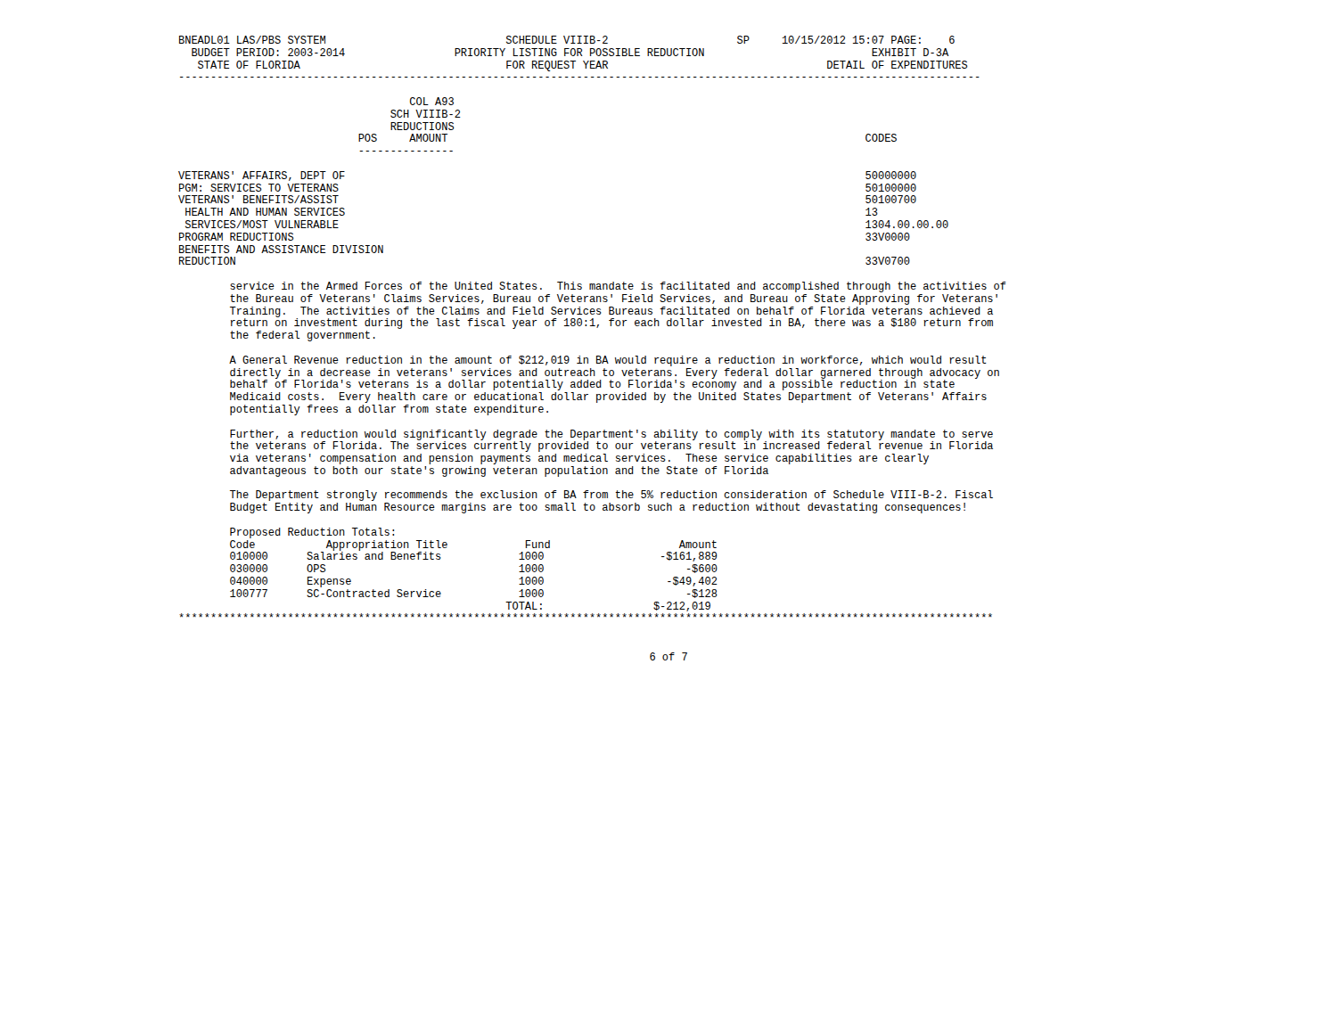BNEADL01 LAS/PBS SYSTEM                            SCHEDULE VIIIB-2                    SP     10/15/2012 15:07 PAGE:    6
  BUDGET PERIOD: 2003-2014                 PRIORITY LISTING FOR POSSIBLE REDUCTION                          EXHIBIT D-3A
   STATE OF FLORIDA                                FOR REQUEST YEAR                                  DETAIL OF EXPENDITURES
-----------------------------------------------------------------------------------------------------------------------------

                                    COL A93
                                 SCH VIIIB-2
                                 REDUCTIONS
                            POS     AMOUNT                                                                 CODES
                            ---------------

VETERANS' AFFAIRS, DEPT OF                                                                                 50000000
PGM: SERVICES TO VETERANS                                                                                  50100000
VETERANS' BENEFITS/ASSIST                                                                                  50100700
 HEALTH AND HUMAN SERVICES                                                                                 13
 SERVICES/MOST VULNERABLE                                                                                  1304.00.00.00
PROGRAM REDUCTIONS                                                                                         33V0000
BENEFITS AND ASSISTANCE DIVISION
REDUCTION                                                                                                  33V0700

        service in the Armed Forces of the United States.  This mandate is facilitated and accomplished through the activities of
        the Bureau of Veterans' Claims Services, Bureau of Veterans' Field Services, and Bureau of State Approving for Veterans'
        Training.  The activities of the Claims and Field Services Bureaus facilitated on behalf of Florida veterans achieved a
        return on investment during the last fiscal year of 180:1, for each dollar invested in BA, there was a $180 return from
        the federal government.

        A General Revenue reduction in the amount of $212,019 in BA would require a reduction in workforce, which would result
        directly in a decrease in veterans' services and outreach to veterans. Every federal dollar garnered through advocacy on
        behalf of Florida's veterans is a dollar potentially added to Florida's economy and a possible reduction in state
        Medicaid costs.  Every health care or educational dollar provided by the United States Department of Veterans' Affairs
        potentially frees a dollar from state expenditure.

        Further, a reduction would significantly degrade the Department's ability to comply with its statutory mandate to serve
        the veterans of Florida. The services currently provided to our veterans result in increased federal revenue in Florida
        via veterans' compensation and pension payments and medical services.  These service capabilities are clearly
        advantageous to both our state's growing veteran population and the State of Florida

        The Department strongly recommends the exclusion of BA from the 5% reduction consideration of Schedule VIII-B-2. Fiscal
        Budget Entity and Human Resource margins are too small to absorb such a reduction without devastating consequences!

        Proposed Reduction Totals:
        Code           Appropriation Title            Fund                    Amount
        010000      Salaries and Benefits            1000                  -$161,889
        030000      OPS                              1000                      -$600
        040000      Expense                          1000                   -$49,402
        100777      SC-Contracted Service            1000                      -$128
                                                   TOTAL:                 $-212,019
*******************************************************************************************************************************
6 of 7